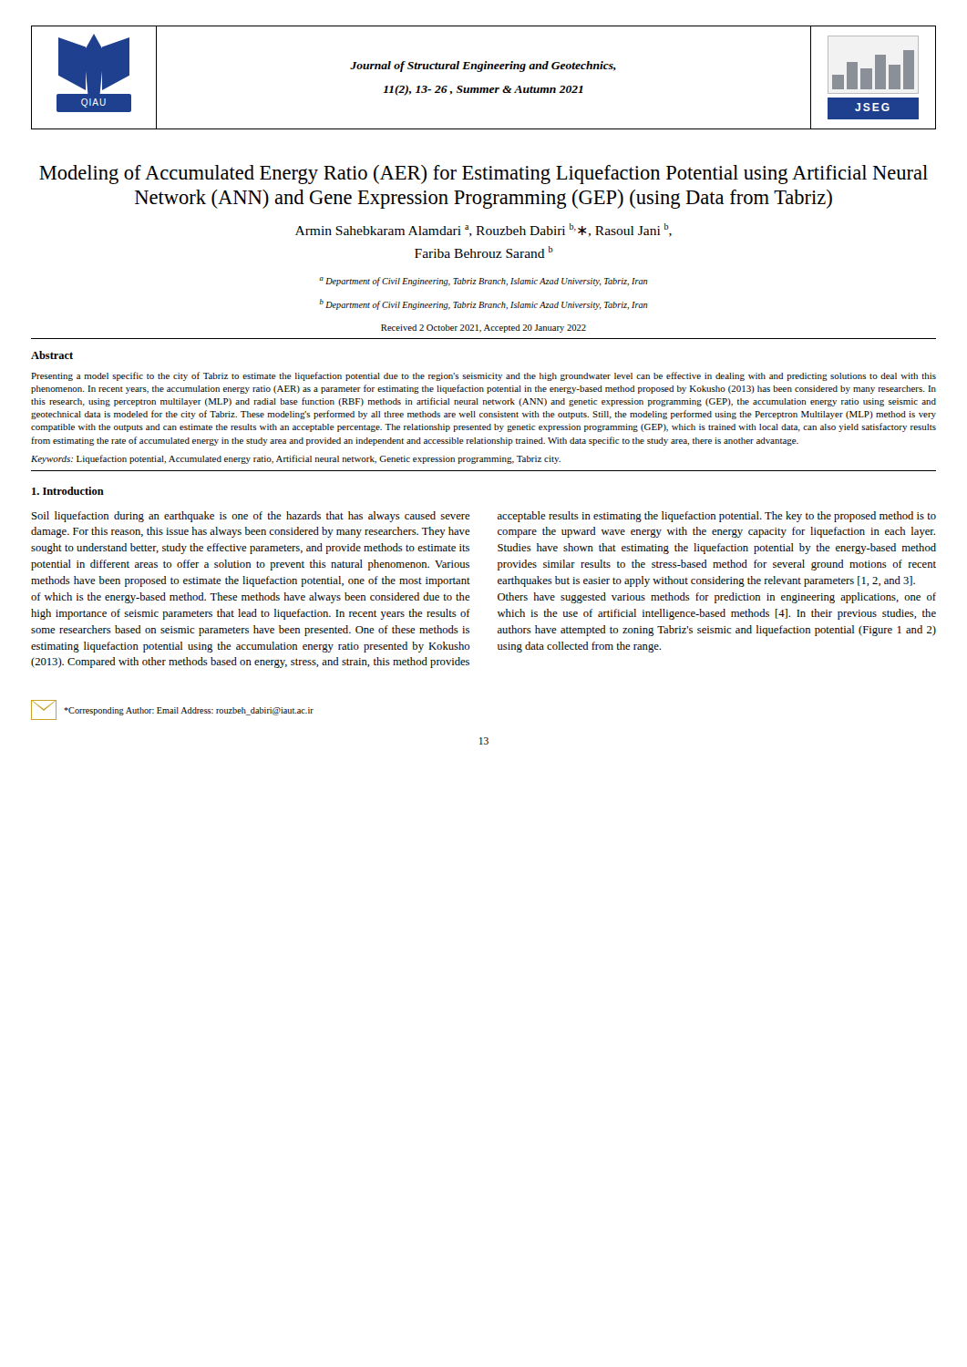QIAU
Journal of Structural Engineering and Geotechnics,
11(2), 13- 26 , Summer & Autumn 2021
JSEG
Modeling of Accumulated Energy Ratio (AER) for Estimating Liquefaction Potential using Artificial Neural Network (ANN) and Gene Expression Programming (GEP) (using Data from Tabriz)
Armin Sahebkaram Alamdari a, Rouzbeh Dabiri b,∗, Rasoul Jani b,
Fariba Behrouz Sarand b
a Department of Civil Engineering, Tabriz Branch, Islamic Azad University, Tabriz, Iran
b Department of Civil Engineering, Tabriz Branch, Islamic Azad University, Tabriz, Iran
Received 2 October 2021, Accepted 20 January 2022
Abstract
Presenting a model specific to the city of Tabriz to estimate the liquefaction potential due to the region's seismicity and the high groundwater level can be effective in dealing with and predicting solutions to deal with this phenomenon. In recent years, the accumulation energy ratio (AER) as a parameter for estimating the liquefaction potential in the energy-based method proposed by Kokusho (2013) has been considered by many researchers. In this research, using perceptron multilayer (MLP) and radial base function (RBF) methods in artificial neural network (ANN) and genetic expression programming (GEP), the accumulation energy ratio using seismic and geotechnical data is modeled for the city of Tabriz. These modeling's performed by all three methods are well consistent with the outputs. Still, the modeling performed using the Perceptron Multilayer (MLP) method is very compatible with the outputs and can estimate the results with an acceptable percentage. The relationship presented by genetic expression programming (GEP), which is trained with local data, can also yield satisfactory results from estimating the rate of accumulated energy in the study area and provided an independent and accessible relationship trained. With data specific to the study area, there is another advantage.
Keywords: Liquefaction potential, Accumulated energy ratio, Artificial neural network, Genetic expression programming, Tabriz city.
1. Introduction
Soil liquefaction during an earthquake is one of the hazards that has always caused severe damage. For this reason, this issue has always been considered by many researchers. They have sought to understand better, study the effective parameters, and provide methods to estimate its potential in different areas to offer a solution to prevent this natural phenomenon. Various methods have been proposed to estimate the liquefaction potential, one of the most important of which is the energy-based method. These methods have always been considered due to the high importance of seismic parameters that lead to liquefaction. In recent years the results of some researchers based on seismic parameters have been presented. One of these methods is estimating liquefaction potential using the accumulation energy ratio presented by Kokusho (2013). Compared with other methods based on energy, stress, and strain, this method provides acceptable results in estimating the liquefaction potential. The key to the proposed method is to compare the upward wave energy with the energy capacity for liquefaction in each layer. Studies have shown that estimating the liquefaction potential by the energy-based method provides similar results to the stress-based method for several ground motions of recent earthquakes but is easier to apply without considering the relevant parameters [1, 2, and 3].
Others have suggested various methods for prediction in engineering applications, one of which is the use of artificial intelligence-based methods [4]. In their previous studies, the authors have attempted to zoning Tabriz's seismic and liquefaction potential (Figure 1 and 2) using data collected from the range.
*Corresponding Author: Email Address: rouzbeh_dabiri@iaut.ac.ir
13